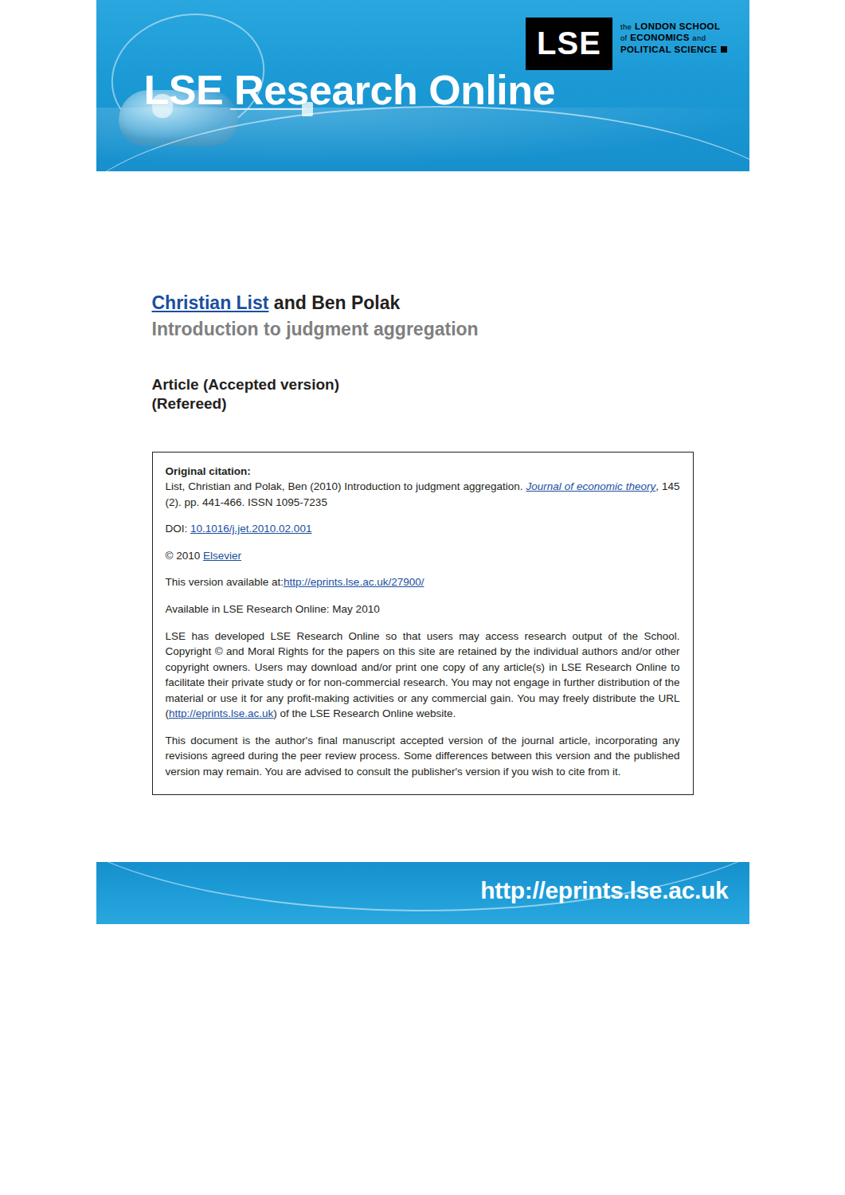LSE Research Online
LSE
the LONDON SCHOOL
of ECONOMICS and
POLITICAL SCIENCE
Christian List and Ben Polak
Introduction to judgment aggregation
Article (Accepted version)
(Refereed)
Original citation:
List, Christian and Polak, Ben (2010) Introduction to judgment aggregation. Journal of economic theory, 145 (2). pp. 441-466. ISSN 1095-7235
DOI: 10.1016/j.jet.2010.02.001
© 2010 Elsevier
This version available at:http://eprints.lse.ac.uk/27900/
Available in LSE Research Online: May 2010
LSE has developed LSE Research Online so that users may access research output of the School. Copyright © and Moral Rights for the papers on this site are retained by the individual authors and/or other copyright owners. Users may download and/or print one copy of any article(s) in LSE Research Online to facilitate their private study or for non-commercial research. You may not engage in further distribution of the material or use it for any profit-making activities or any commercial gain. You may freely distribute the URL (http://eprints.lse.ac.uk) of the LSE Research Online website.
This document is the author's final manuscript accepted version of the journal article, incorporating any revisions agreed during the peer review process. Some differences between this version and the published version may remain. You are advised to consult the publisher's version if you wish to cite from it.
http://eprints.lse.ac.uk